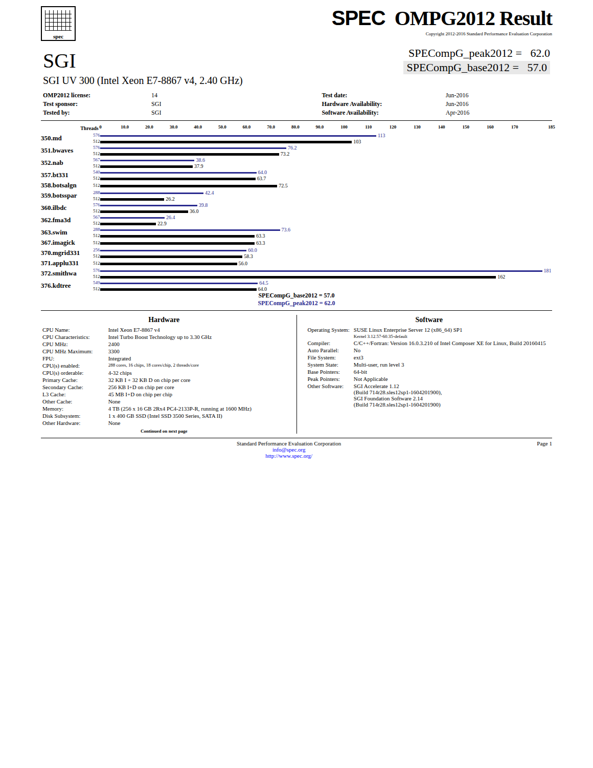spec
SPEC OMPG2012 Result
Copyright 2012-2016 Standard Performance Evaluation Corporation
| SGI SGI UV 300 (Intel Xeon E7-8867 v4, 2.40 GHz) | SPECompG_peak2012 = 62.0 SPECompG_base2012 = 57.0 |
| OMP2012 license: | 14 | Test date: | Jun-2016 |
| Test sponsor: | SGI | Hardware Availability: | Jun-2016 |
| Tested by: | SGI | Software Availability: | Apr-2016 |
| | Threads | 0 10.0 20.0 30.0 40.0 50.0 60.0 70.0 80.0 90.0 100 110 120 130 140 150 160 170 185 |
| --- | --- | --- |
| 350.md | 576 | 113 |
| 512 | 103 |
| 351.bwaves | 576 | 76.2 |
| 512 | 73.2 |
| 352.nab | 567 | 38.6 |
| 512 | 37.9 |
| 357.bt331 | 540 | 64.0 |
| 512 | 63.7 |
| 358.botsalgn | 512 | 72.5 |
| 359.botsspar | 288 | 42.4 |
| 512 | 26.2 |
| 360.ilbdc | 576 | 39.8 |
| 512 | 36.0 |
| 362.fma3d | 567 | 26.4 |
| 512 | 22.9 |
| 363.swim | 288 | 73.6 |
| 512 | 63.3 |
| 367.imagick | 512 | 63.3 |
| 370.mgrid331 | 256 | 60.0 |
| 512 | 58.3 |
| 371.applu331 | 512 | 56.0 |
| 372.smithwa | 576 | 181 |
| 512 | 162 |
| 376.kdtree | 549 | 64.5 |
| 512 | 64.0 |
SPECompG_base2012 = 57.0
SPECompG_peak2012 = 62.0
Hardware
| CPU Name: | Intel Xeon E7-8867 v4 |
| CPU Characteristics: | Intel Turbo Boost Technology up to 3.30 GHz |
| CPU MHz: | 2400 |
| CPU MHz Maximum: | 3300 |
| FPU: | Integrated |
| CPU(s) enabled: | 288 cores, 16 chips, 18 cores/chip, 2 threads/core |
| CPU(s) orderable: | 4-32 chips |
| Primary Cache: | 32 KB I + 32 KB D on chip per core |
| Secondary Cache: | 256 KB I+D on chip per core |
| L3 Cache: | 45 MB I+D on chip per chip |
| Other Cache: | None |
| Memory: | 4 TB (256 x 16 GB 2Rx4 PC4-2133P-R, running at 1600 MHz) |
| Disk Subsystem: | 1 x 400 GB SSD (Intel SSD 3500 Series, SATA II) |
| Other Hardware: | None |
Continued on next page
Software
| Operating System: | SUSE Linux Enterprise Server 12 (x86_64) SP1 Kernel 3.12.57-60.35-default |
| Compiler: | C/C++/Fortran: Version 16.0.3.210 of Intel Composer XE for Linux, Build 20160415 |
| Auto Parallel: | No |
| File System: | ext3 |
| System State: | Multi-user, run level 3 |
| Base Pointers: | 64-bit |
| Peak Pointers: | Not Applicable |
| Other Software: | SGI Accelerate 1.12 (Build 714r28.sles12sp1-1604201900), SGI Foundation Software 2.14 (Build 714r28.sles12sp1-1604201900) |
Standard Performance Evaluation Corporation
info@spec.org
http://www.spec.org/
Page 1